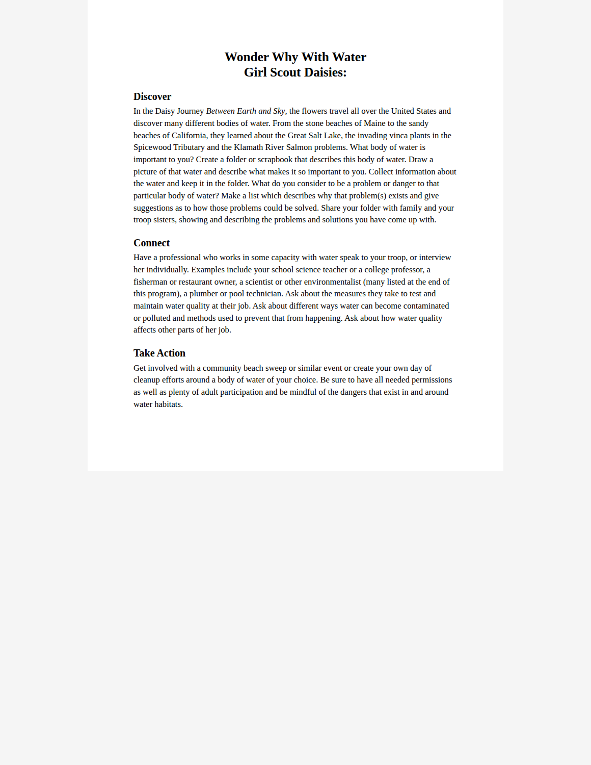Wonder Why With WaterGirl Scout Daisies:
Discover
In the Daisy Journey Between Earth and Sky, the flowers travel all over the United States and discover many different bodies of water. From the stone beaches of Maine to the sandy beaches of California, they learned about the Great Salt Lake, the invading vinca plants in the Spicewood Tributary and the Klamath River Salmon problems. What body of water is important to you? Create a folder or scrapbook that describes this body of water. Draw a picture of that water and describe what makes it so important to you. Collect information about the water and keep it in the folder. What do you consider to be a problem or danger to that particular body of water? Make a list which describes why that problem(s) exists and give suggestions as to how those problems could be solved. Share your folder with family and your troop sisters, showing and describing the problems and solutions you have come up with.
Connect
Have a professional who works in some capacity with water speak to your troop, or interview her individually. Examples include your school science teacher or a college professor, a fisherman or restaurant owner, a scientist or other environmentalist (many listed at the end of this program), a plumber or pool technician. Ask about the measures they take to test and maintain water quality at their job. Ask about different ways water can become contaminated or polluted and methods used to prevent that from happening. Ask about how water quality affects other parts of her job.
Take Action
Get involved with a community beach sweep or similar event or create your own day of cleanup efforts around a body of water of your choice. Be sure to have all needed permissions as well as plenty of adult participation and be mindful of the dangers that exist in and around water habitats.